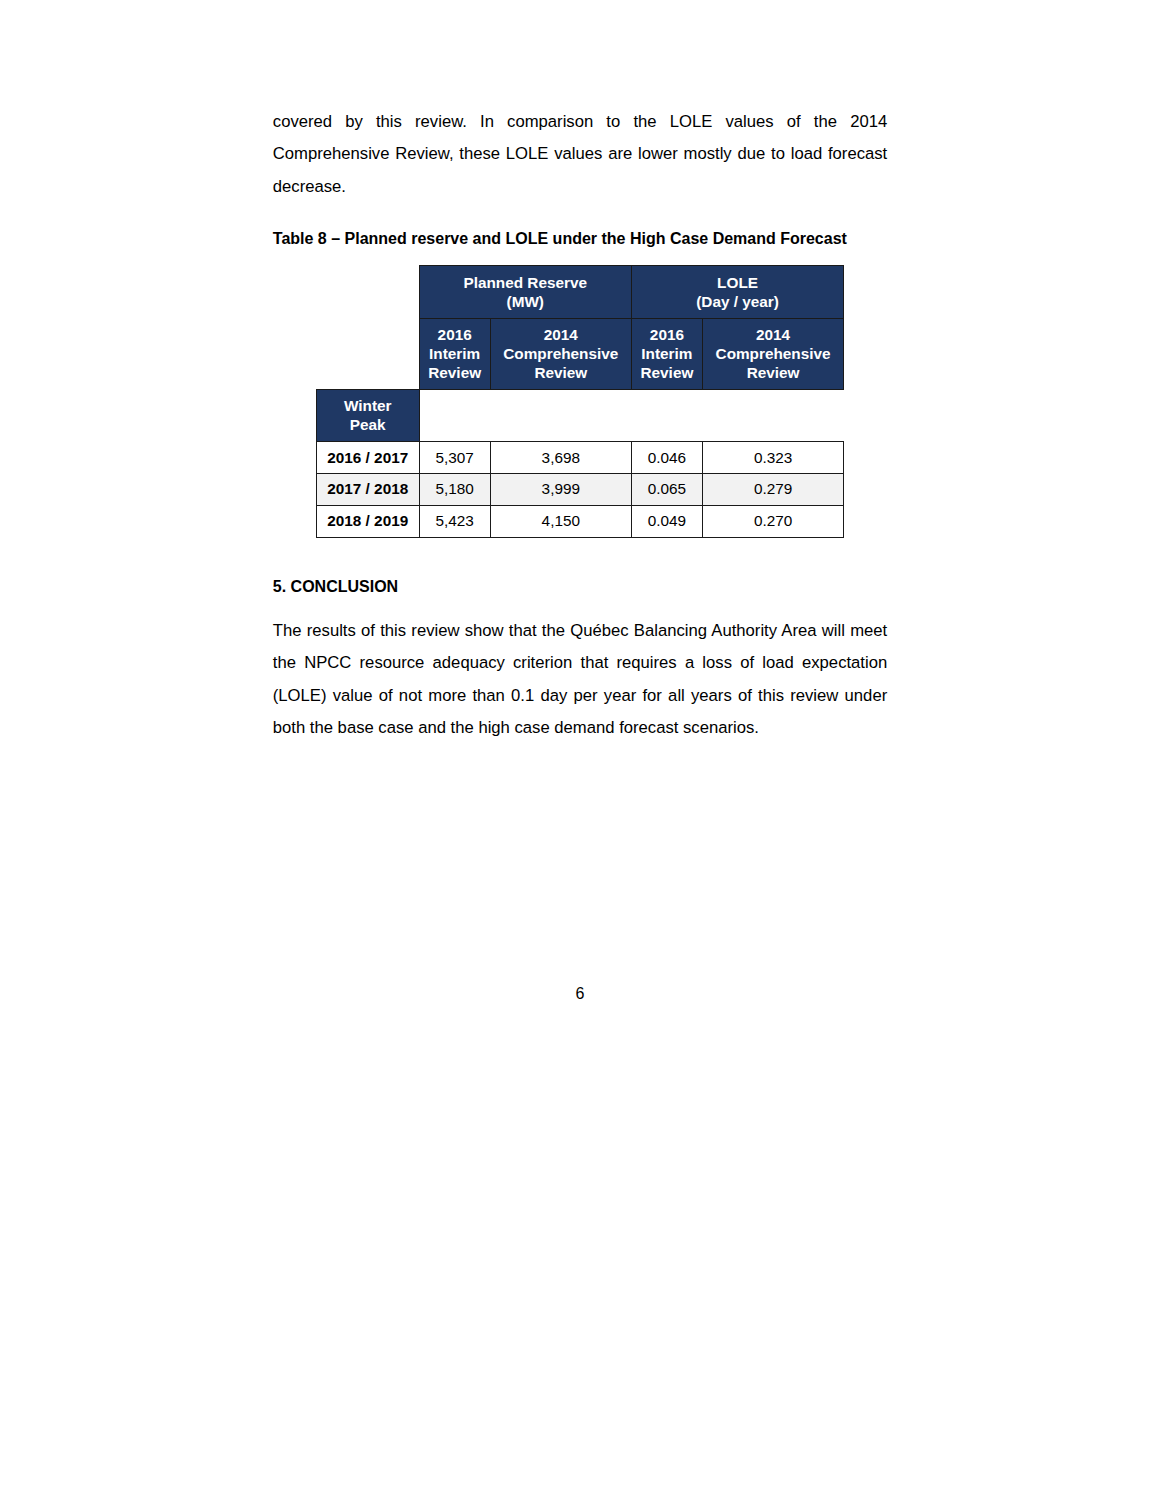covered by this review. In comparison to the LOLE values of the 2014 Comprehensive Review, these LOLE values are lower mostly due to load forecast decrease.
Table 8 – Planned reserve and LOLE under the High Case Demand Forecast
| | Planned Reserve (MW) | LOLE (Day / year) |
| --- | --- | --- |
| 2016 Interim Review | 2014 Comprehensive Review | 2016 Interim Review | 2014 Comprehensive Review |
| Winter Peak | | | | |
| 2016 / 2017 | 5,307 | 3,698 | 0.046 | 0.323 |
| 2017 / 2018 | 5,180 | 3,999 | 0.065 | 0.279 |
| 2018 / 2019 | 5,423 | 4,150 | 0.049 | 0.270 |
5. CONCLUSION
The results of this review show that the Québec Balancing Authority Area will meet the NPCC resource adequacy criterion that requires a loss of load expectation (LOLE) value of not more than 0.1 day per year for all years of this review under both the base case and the high case demand forecast scenarios.
6